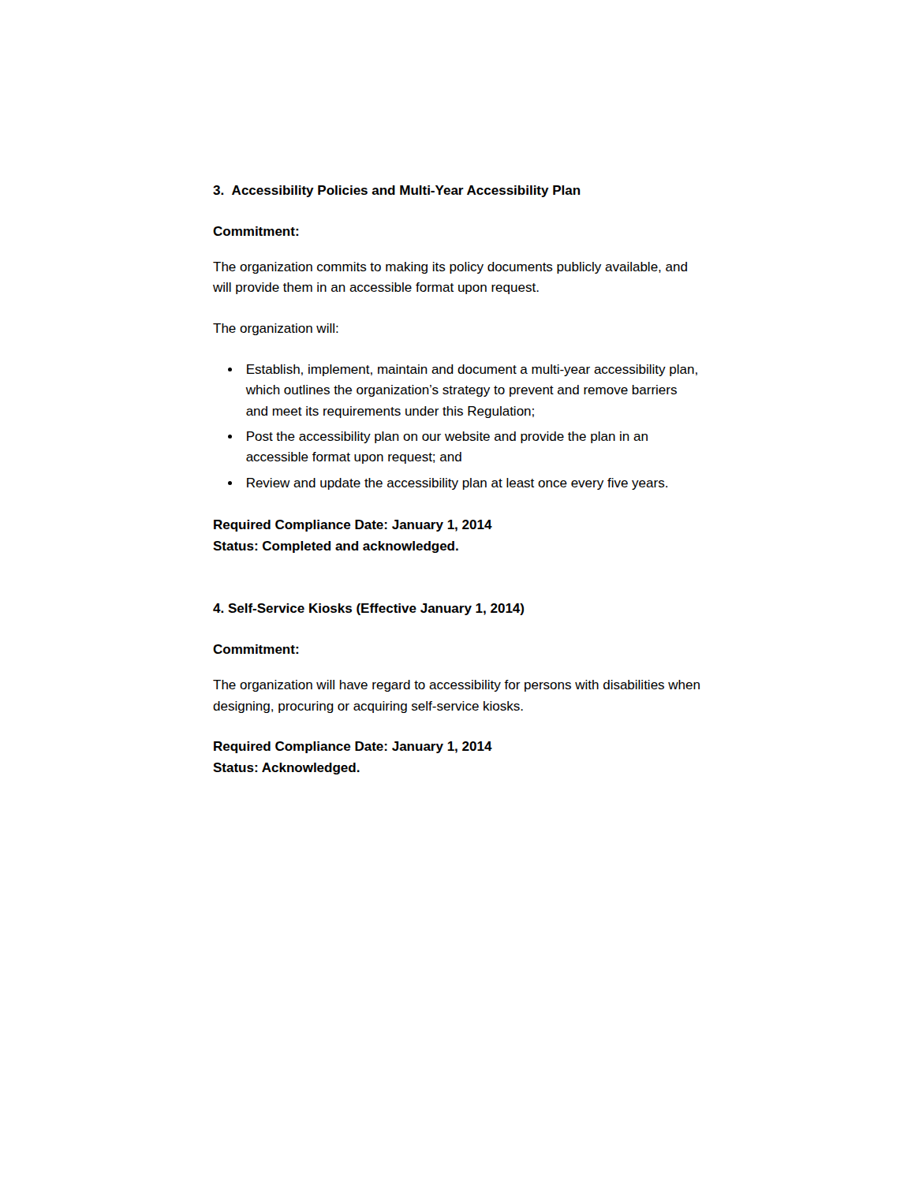3. Accessibility Policies and Multi-Year Accessibility Plan
Commitment:
The organization commits to making its policy documents publicly available, and will provide them in an accessible format upon request.
The organization will:
Establish, implement, maintain and document a multi-year accessibility plan, which outlines the organization’s strategy to prevent and remove barriers and meet its requirements under this Regulation;
Post the accessibility plan on our website and provide the plan in an accessible format upon request; and
Review and update the accessibility plan at least once every five years.
Required Compliance Date: January 1, 2014
Status: Completed and acknowledged.
4. Self-Service Kiosks (Effective January 1, 2014)
Commitment:
The organization will have regard to accessibility for persons with disabilities when designing, procuring or acquiring self-service kiosks.
Required Compliance Date: January 1, 2014
Status: Acknowledged.